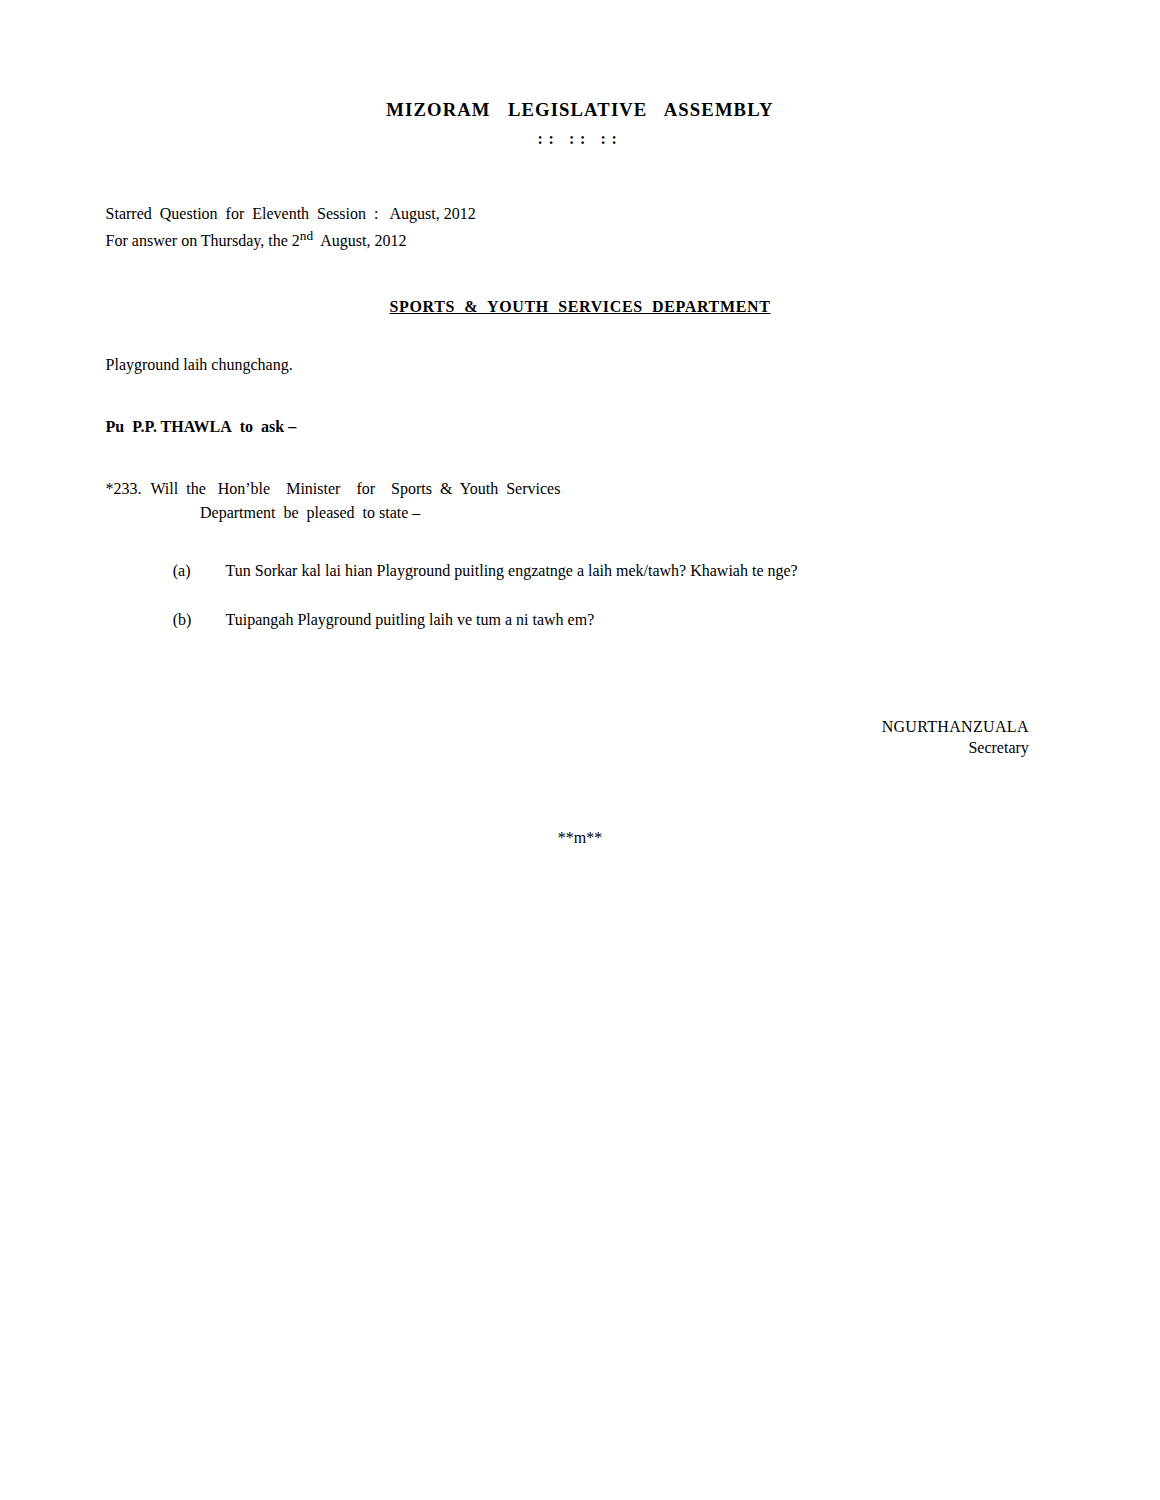MIZORAM LEGISLATIVE ASSEMBLY
:: :: ::
Starred Question for Eleventh Session : August, 2012
For answer on Thursday, the 2nd August, 2012
SPORTS & YOUTH SERVICES DEPARTMENT
Playground laih chungchang.
Pu P.P. THAWLA to ask –
*233. Will the Hon’ble Minister for Sports & Youth ServicesDepartment be pleased to state –
(a) Tun Sorkar kal lai hian Playground puitling engzatnge a laih mek/tawh? Khawiah te nge?
(b) Tuipangah Playground puitling laih ve tum a ni tawh em?
NGURTHANZUALA
Secretary
**m**